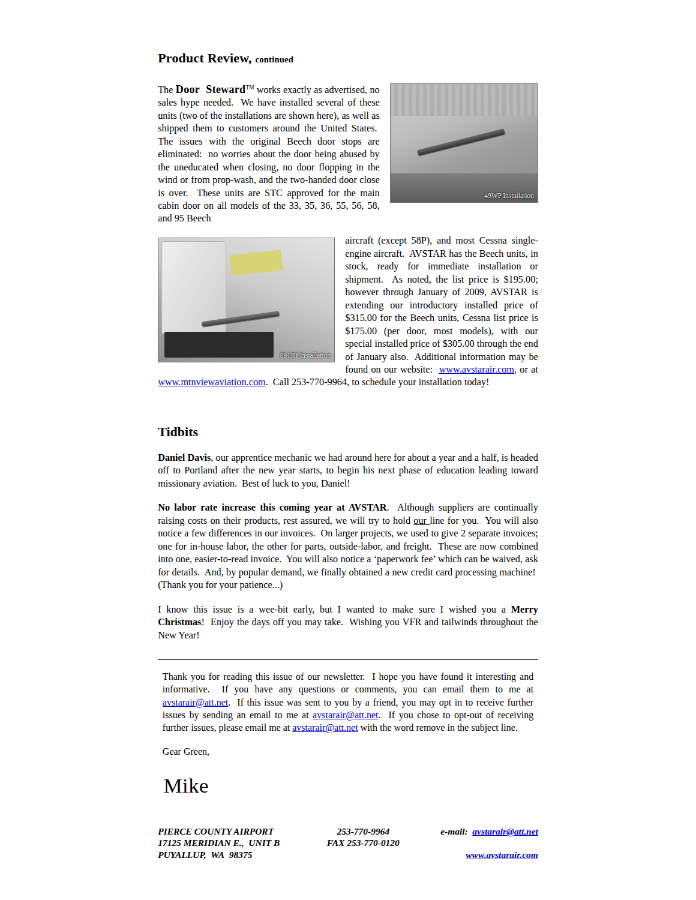Product Review, continued
49WP Installation
The Door StewardTM works exactly as advertised, no sales hype needed. We have installed several of these units (two of the installations are shown here), as well as shipped them to customers around the United States. The issues with the original Beech door stops are eliminated: no worries about the door being abused by the uneducated when closing, no door flopping in the wind or from prop-wash, and the two-handed door close is over. These units are STC approved for the main cabin door on all models of the 33, 35, 36, 55, 56, 58, and 95 Beech
891JH Installation
aircraft (except 58P), and most Cessna single-engine aircraft. AVSTAR has the Beech units, in stock, ready for immediate installation or shipment. As noted, the list price is $195.00; however through January of 2009, AVSTAR is extending our introductory installed price of $315.00 for the Beech units, Cessna list price is $175.00 (per door, most models), with our special installed price of $305.00 through the end of January also. Additional information may be found on our website: www.avstarair.com, or at www.mtnviewaviation.com. Call 253-770-9964, to schedule your installation today!
Tidbits
Daniel Davis, our apprentice mechanic we had around here for about a year and a half, is headed off to Portland after the new year starts, to begin his next phase of education leading toward missionary aviation. Best of luck to you, Daniel!
No labor rate increase this coming year at AVSTAR. Although suppliers are continually raising costs on their products, rest assured, we will try to hold our line for you. You will also notice a few differences in our invoices. On larger projects, we used to give 2 separate invoices; one for in-house labor, the other for parts, outside-labor, and freight. These are now combined into one, easier-to-read invoice. You will also notice a ‘paperwork fee’ which can be waived, ask for details. And, by popular demand, we finally obtained a new credit card processing machine! (Thank you for your patience...)
I know this issue is a wee-bit early, but I wanted to make sure I wished you a Merry Christmas! Enjoy the days off you may take. Wishing you VFR and tailwinds throughout the New Year!
Thank you for reading this issue of our newsletter. I hope you have found it interesting and informative. If you have any questions or comments, you can email them to me at avstarair@att.net. If this issue was sent to you by a friend, you may opt in to receive further issues by sending an email to me at avstarair@att.net. If you chose to opt-out of receiving further issues, please email me at avstarair@att.net with the word remove in the subject line.
Gear Green,
Mike
| PIERCE COUNTY AIRPORT 17125 MERIDIAN E., UNIT B PUYALLUP, WA 98375 | 253-770-9964 FAX 253-770-0120 | e-mail: avstarair@att.net www.avstarair.com |